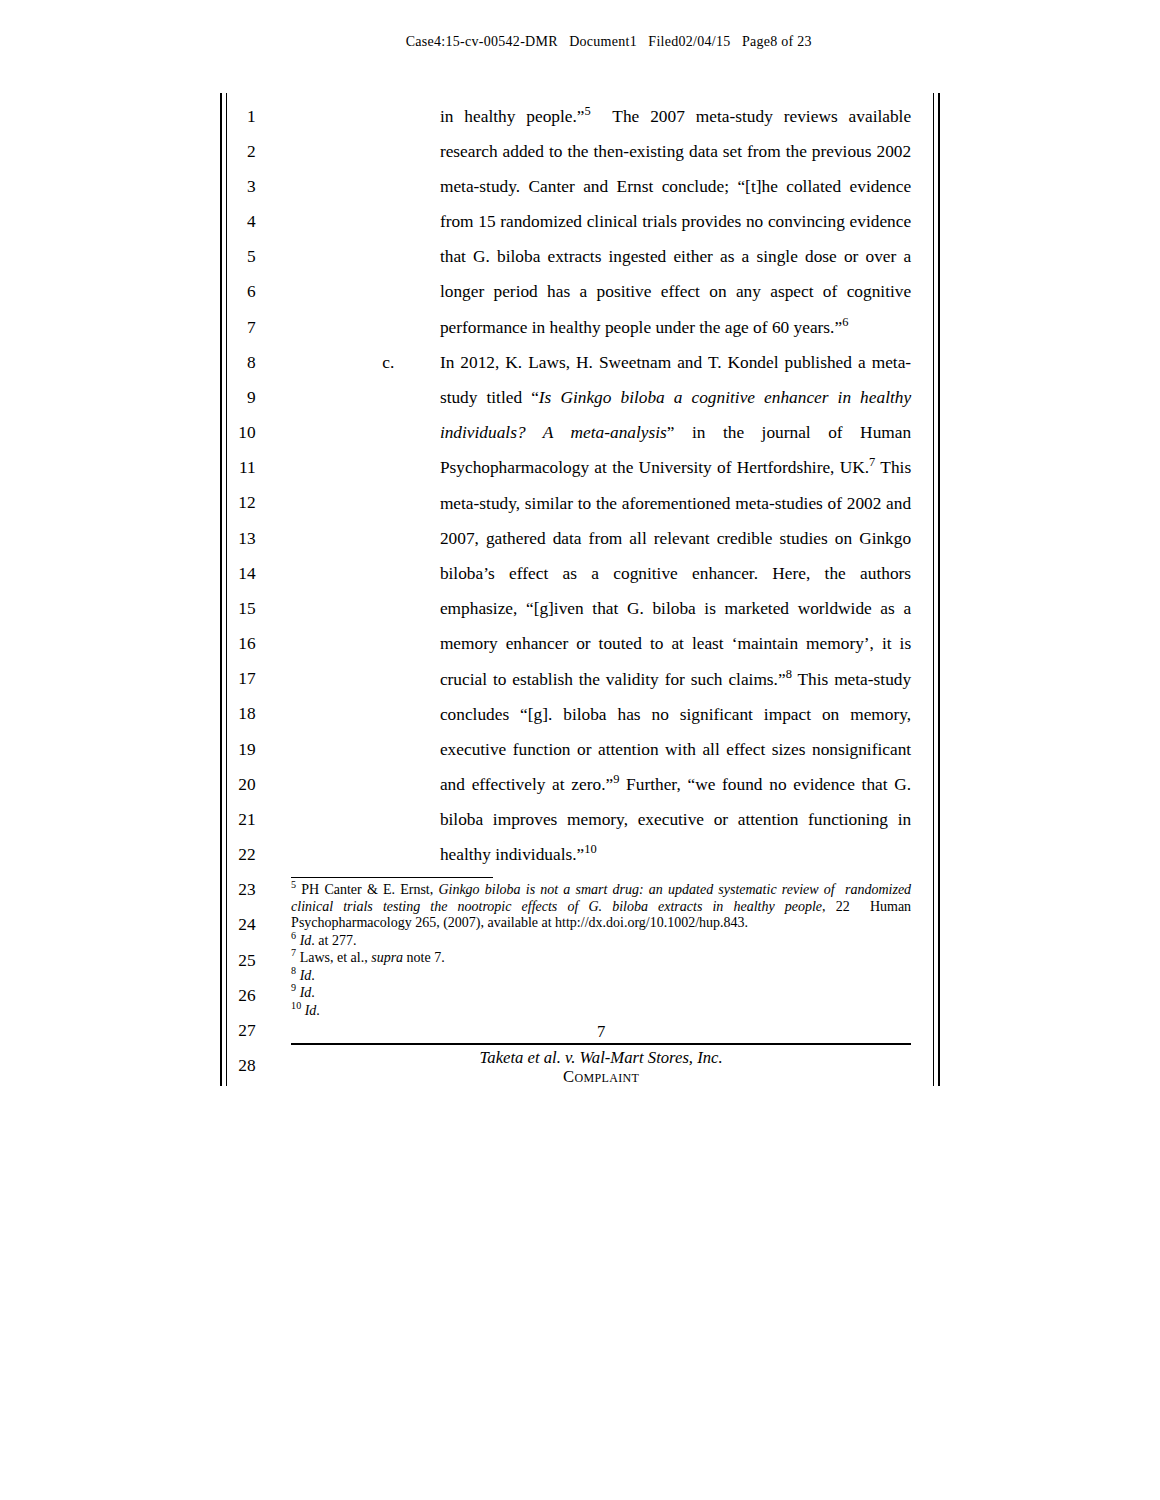Case4:15-cv-00542-DMR Document1 Filed02/04/15 Page8 of 23
1
2
3
4
5
6
7
8
9
10
11
12
13
14
15
16
17
18
19
20
21
22
23
24
25
26
27
28
in healthy people.”5 The 2007 meta-study reviews available research added to the then-existing data set from the previous 2002 meta-study. Canter and Ernst conclude; “[t]he collated evidence from 15 randomized clinical trials provides no convincing evidence that G. biloba extracts ingested either as a single dose or over a longer period has a positive effect on any aspect of cognitive performance in healthy people under the age of 60 years.”6
c.
In 2012, K. Laws, H. Sweetnam and T. Kondel published a meta-study titled “Is Ginkgo biloba a cognitive enhancer in healthy individuals? A meta-analysis” in the journal of Human Psychopharmacology at the University of Hertfordshire, UK.7 This meta-study, similar to the aforementioned meta-studies of 2002 and 2007, gathered data from all relevant credible studies on Ginkgo biloba’s effect as a cognitive enhancer. Here, the authors emphasize, “[g]iven that G. biloba is marketed worldwide as a memory enhancer or touted to at least ‘maintain memory’, it is crucial to establish the validity for such claims.”8 This meta-study concludes “[g]. biloba has no significant impact on memory, executive function or attention with all effect sizes nonsignificant and effectively at zero.”9 Further, “we found no evidence that G. biloba improves memory, executive or attention functioning in healthy individuals.”10
5 PH Canter & E. Ernst, Ginkgo biloba is not a smart drug: an updated systematic review of randomized clinical trials testing the nootropic effects of G. biloba extracts in healthy people, 22 Human Psychopharmacology 265, (2007), available at http://dx.doi.org/10.1002/hup.843.
6 Id. at 277.
7 Laws, et al., supra note 7.
8 Id.
9 Id.
10 Id.
7
Taketa et al. v. Wal-Mart Stores, Inc.
Complaint